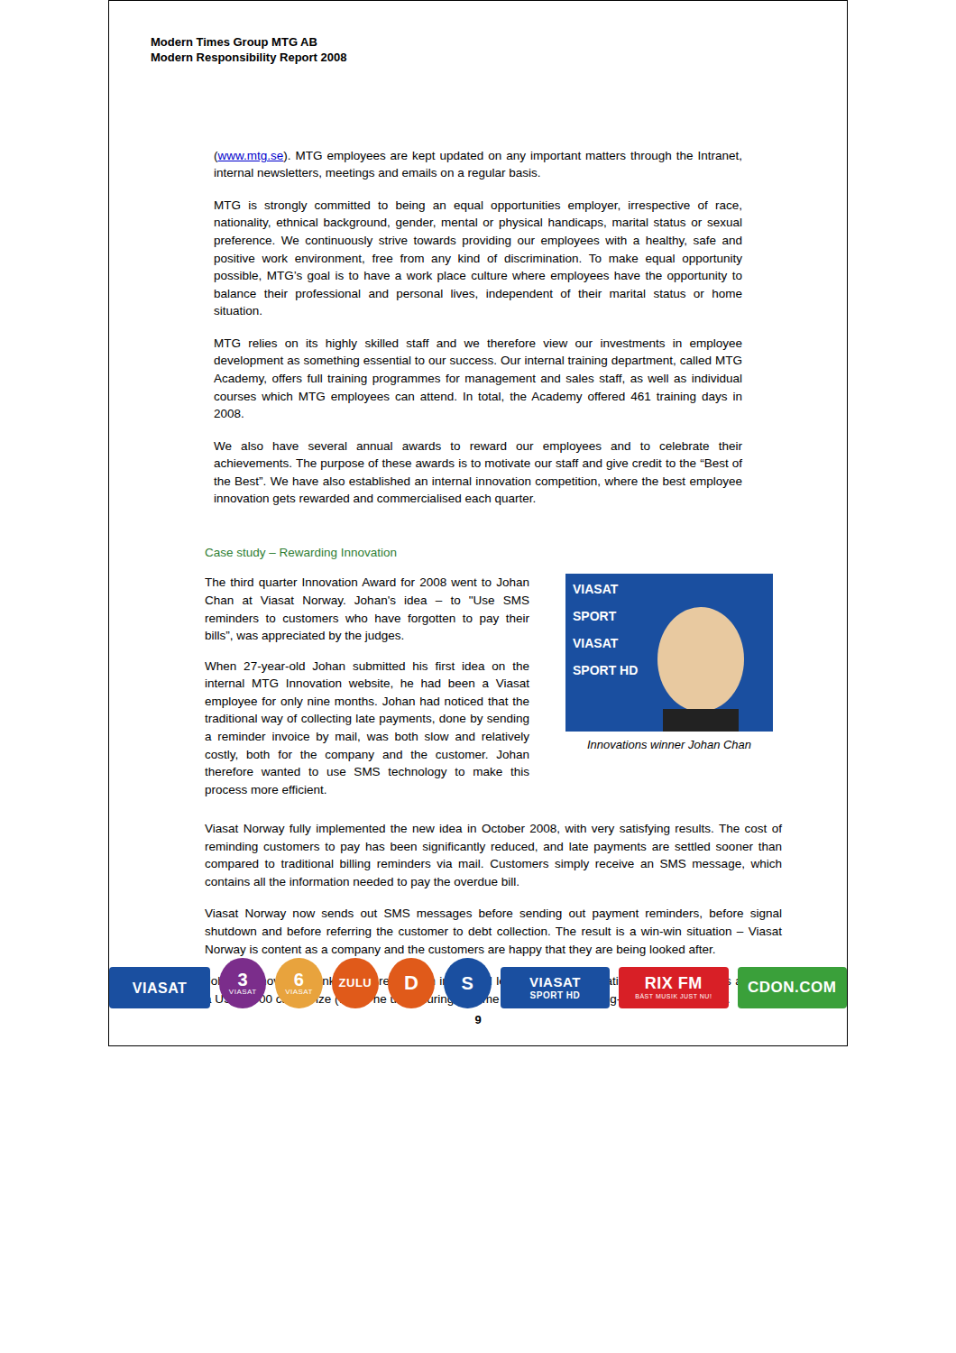Modern Times Group MTG AB
Modern Responsibility Report 2008
(www.mtg.se). MTG employees are kept updated on any important matters through the Intranet, internal newsletters, meetings and emails on a regular basis.
MTG is strongly committed to being an equal opportunities employer, irrespective of race, nationality, ethnical background, gender, mental or physical handicaps, marital status or sexual preference. We continuously strive towards providing our employees with a healthy, safe and positive work environment, free from any kind of discrimination. To make equal opportunity possible, MTG’s goal is to have a work place culture where employees have the opportunity to balance their professional and personal lives, independent of their marital status or home situation.
MTG relies on its highly skilled staff and we therefore view our investments in employee development as something essential to our success. Our internal training department, called MTG Academy, offers full training programmes for management and sales staff, as well as individual courses which MTG employees can attend. In total, the Academy offered 461 training days in 2008.
We also have several annual awards to reward our employees and to celebrate their achievements. The purpose of these awards is to motivate our staff and give credit to the “Best of the Best”. We have also established an internal innovation competition, where the best employee innovation gets rewarded and commercialised each quarter.
Case study – Rewarding Innovation
The third quarter Innovation Award for 2008 went to Johan Chan at Viasat Norway. Johan's idea – to "Use SMS reminders to customers who have forgotten to pay their bills”, was appreciated by the judges.
When 27-year-old Johan submitted his first idea on the internal MTG Innovation website, he had been a Viasat employee for only nine months. Johan had noticed that the traditional way of collecting late payments, done by sending a reminder invoice by mail, was both slow and relatively costly, both for the company and the customer. Johan therefore wanted to use SMS technology to make this process more efficient.
Innovations winner Johan Chan
Viasat Norway fully implemented the new idea in October 2008, with very satisfying results. The cost of reminding customers to pay has been significantly reduced, and late payments are settled sooner than compared to traditional billing reminders via mail. Customers simply receive an SMS message, which contains all the information needed to pay the overdue bill.
Viasat Norway now sends out SMS messages before sending out payment reminders, before signal shutdown and before referring the customer to debt collection. The result is a win-win situation – Viasat Norway is content as a company and the customers are happy that they are being looked after.
Johan’s innovative thinking has resulted in increased levels of customer satisfaction, and he was awarded a US$ 1,000 cash prize (which he used during his time off, travelling in Hong-Kong and Thailand).
VIASAT 3VIASAT 6VIASAT ZULU D S VIASATSPORT HD RIX FMBÄST MUSIK JUST NU! CDON.COM
9